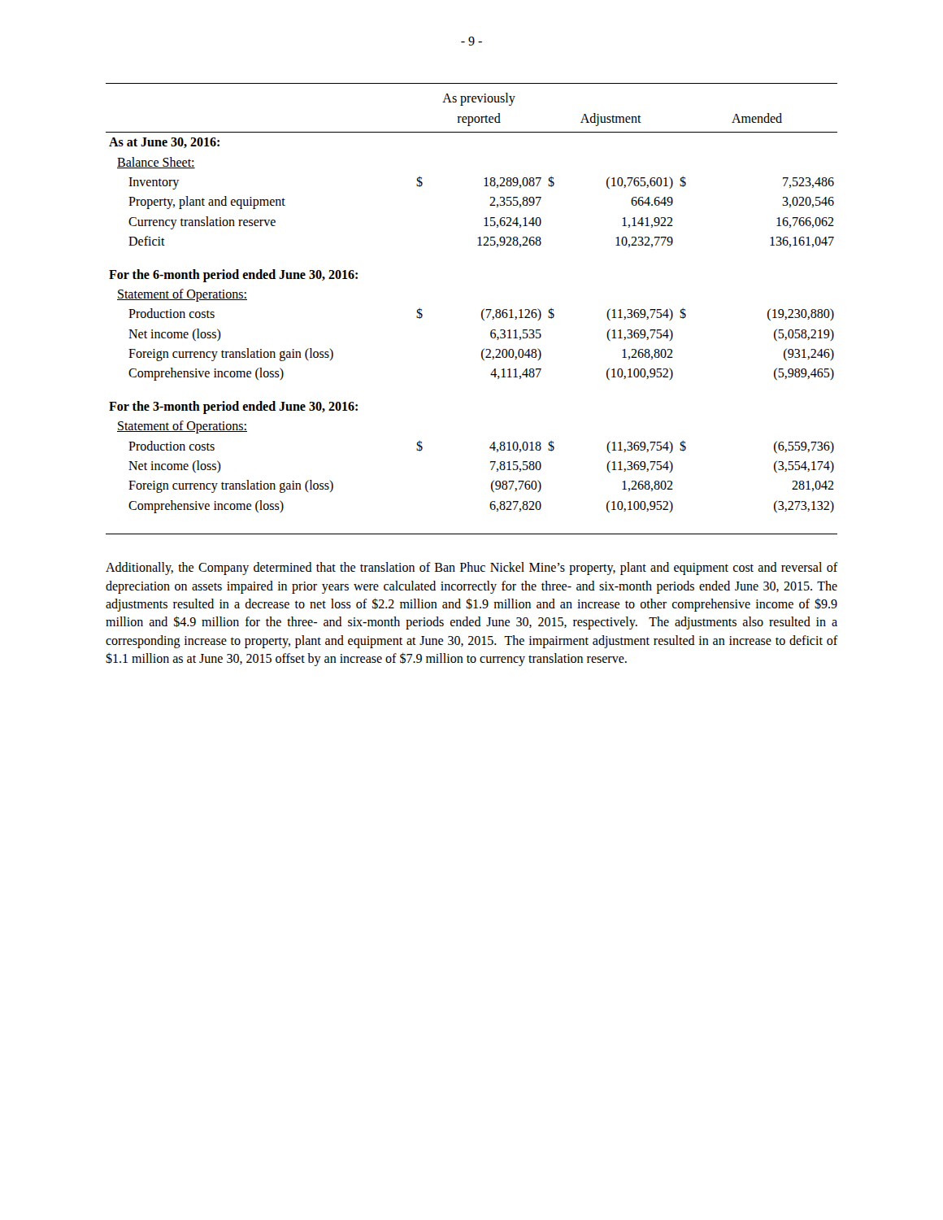- 9 -
| | As previously | | |
| | reported | Adjustment | Amended |
| As at June 30, 2016: | | | | | | |
| Balance Sheet: | | | | | | |
| Inventory | $ | 18,289,087 | $ | (10,765,601) | $ | 7,523,486 |
| Property, plant and equipment | | 2,355,897 | | 664.649 | | 3,020,546 |
| Currency translation reserve | | 15,624,140 | | 1,141,922 | | 16,766,062 |
| Deficit | | 125,928,268 | | 10,232,779 | | 136,161,047 |
| For the 6-month period ended June 30, 2016: |
| Statement of Operations: | | | | | | |
| Production costs | $ | (7,861,126) | $ | (11,369,754) | $ | (19,230,880) |
| Net income (loss) | | 6,311,535 | | (11,369,754) | | (5,058,219) |
| Foreign currency translation gain (loss) | | (2,200,048) | | 1,268,802 | | (931,246) |
| Comprehensive income (loss) | | 4,111,487 | | (10,100,952) | | (5,989,465) |
| For the 3-month period ended June 30, 2016: |
| Statement of Operations: | | | | | | |
| Production costs | $ | 4,810,018 | $ | (11,369,754) | $ | (6,559,736) |
| Net income (loss) | | 7,815,580 | | (11,369,754) | | (3,554,174) |
| Foreign currency translation gain (loss) | | (987,760) | | 1,268,802 | | 281,042 |
| Comprehensive income (loss) | | 6,827,820 | | (10,100,952) | | (3,273,132) |
Additionally, the Company determined that the translation of Ban Phuc Nickel Mine’s property, plant and equipment cost and reversal of depreciation on assets impaired in prior years were calculated incorrectly for the three- and six-month periods ended June 30, 2015. The adjustments resulted in a decrease to net loss of $2.2 million and $1.9 million and an increase to other comprehensive income of $9.9 million and $4.9 million for the three- and six-month periods ended June 30, 2015, respectively. The adjustments also resulted in a corresponding increase to property, plant and equipment at June 30, 2015. The impairment adjustment resulted in an increase to deficit of $1.1 million as at June 30, 2015 offset by an increase of $7.9 million to currency translation reserve.